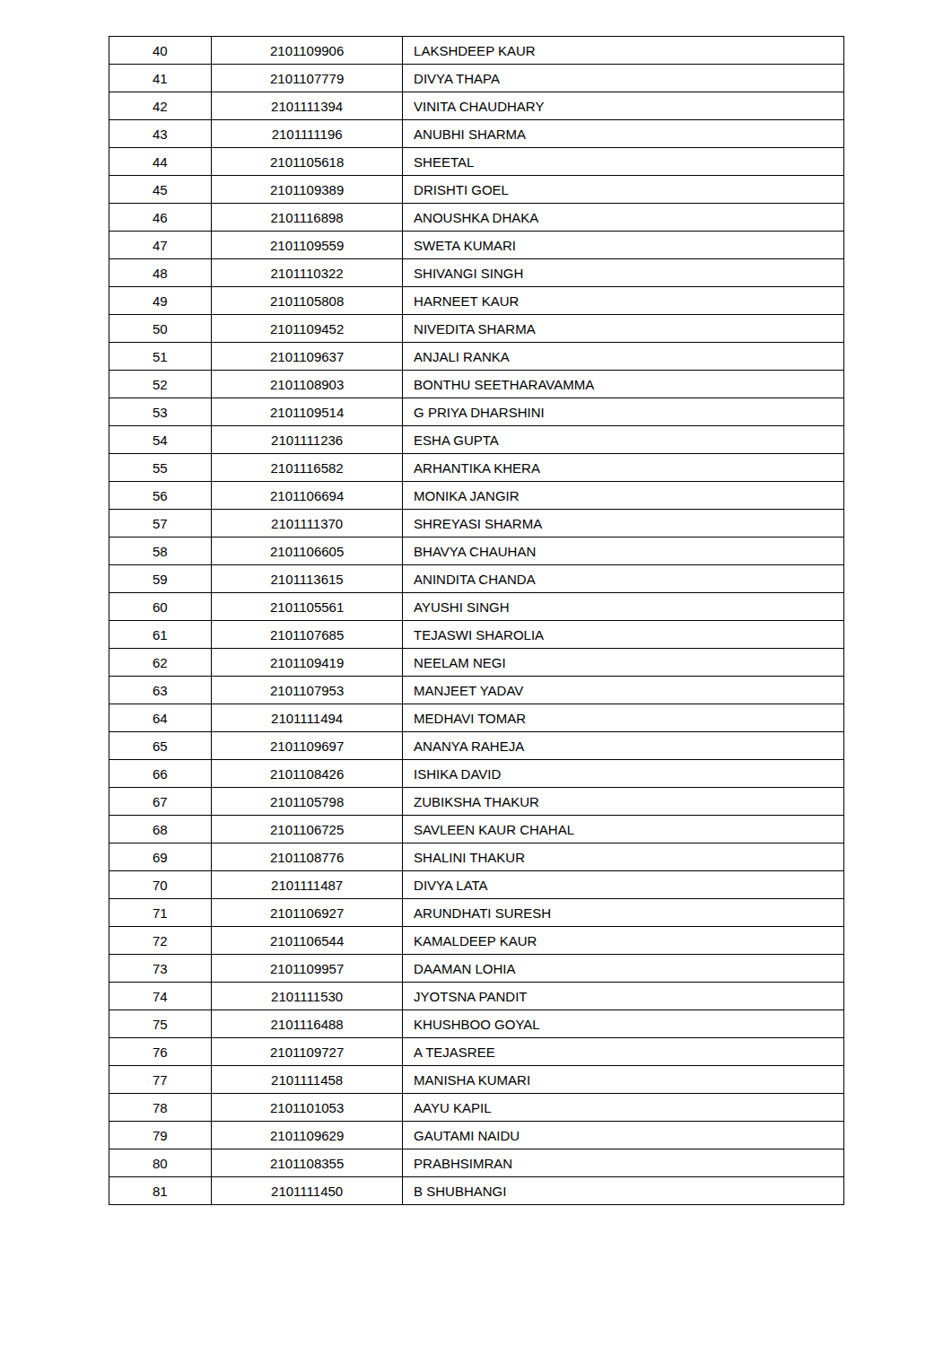| 40 | 2101109906 | LAKSHDEEP KAUR |
| 41 | 2101107779 | DIVYA THAPA |
| 42 | 2101111394 | VINITA CHAUDHARY |
| 43 | 2101111196 | ANUBHI SHARMA |
| 44 | 2101105618 | SHEETAL |
| 45 | 2101109389 | DRISHTI GOEL |
| 46 | 2101116898 | ANOUSHKA DHAKA |
| 47 | 2101109559 | SWETA KUMARI |
| 48 | 2101110322 | SHIVANGI SINGH |
| 49 | 2101105808 | HARNEET KAUR |
| 50 | 2101109452 | NIVEDITA SHARMA |
| 51 | 2101109637 | ANJALI RANKA |
| 52 | 2101108903 | BONTHU SEETHARAVAMMA |
| 53 | 2101109514 | G PRIYA DHARSHINI |
| 54 | 2101111236 | ESHA GUPTA |
| 55 | 2101116582 | ARHANTIKA KHERA |
| 56 | 2101106694 | MONIKA JANGIR |
| 57 | 2101111370 | SHREYASI SHARMA |
| 58 | 2101106605 | BHAVYA CHAUHAN |
| 59 | 2101113615 | ANINDITA CHANDA |
| 60 | 2101105561 | AYUSHI SINGH |
| 61 | 2101107685 | TEJASWI SHAROLIA |
| 62 | 2101109419 | NEELAM NEGI |
| 63 | 2101107953 | MANJEET YADAV |
| 64 | 2101111494 | MEDHAVI TOMAR |
| 65 | 2101109697 | ANANYA RAHEJA |
| 66 | 2101108426 | ISHIKA DAVID |
| 67 | 2101105798 | ZUBIKSHA THAKUR |
| 68 | 2101106725 | SAVLEEN KAUR CHAHAL |
| 69 | 2101108776 | SHALINI THAKUR |
| 70 | 2101111487 | DIVYA LATA |
| 71 | 2101106927 | ARUNDHATI SURESH |
| 72 | 2101106544 | KAMALDEEP KAUR |
| 73 | 2101109957 | DAAMAN LOHIA |
| 74 | 2101111530 | JYOTSNA PANDIT |
| 75 | 2101116488 | KHUSHBOO GOYAL |
| 76 | 2101109727 | A TEJASREE |
| 77 | 2101111458 | MANISHA KUMARI |
| 78 | 2101101053 | AAYU KAPIL |
| 79 | 2101109629 | GAUTAMI NAIDU |
| 80 | 2101108355 | PRABHSIMRAN |
| 81 | 2101111450 | B SHUBHANGI |